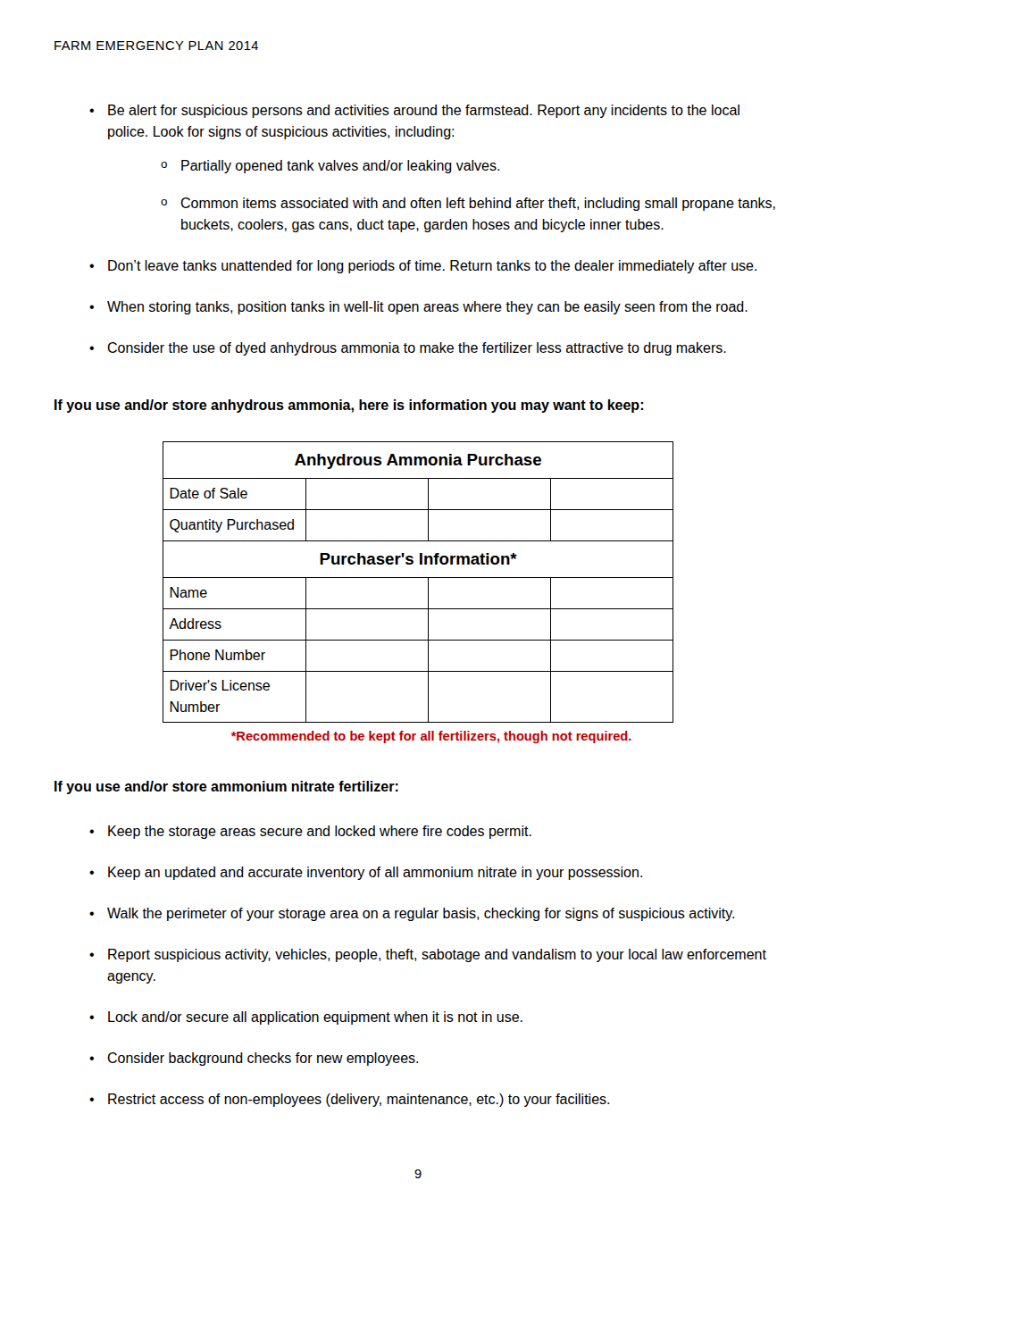FARM EMERGENCY PLAN 2014
Be alert for suspicious persons and activities around the farmstead. Report any incidents to the local police. Look for signs of suspicious activities, including:
Partially opened tank valves and/or leaking valves.
Common items associated with and often left behind after theft, including small propane tanks, buckets, coolers, gas cans, duct tape, garden hoses and bicycle inner tubes.
Don’t leave tanks unattended for long periods of time. Return tanks to the dealer immediately after use.
When storing tanks, position tanks in well-lit open areas where they can be easily seen from the road.
Consider the use of dyed anhydrous ammonia to make the fertilizer less attractive to drug makers.
If you use and/or store anhydrous ammonia, here is information you may want to keep:
| Anhydrous Ammonia Purchase |
| --- |
| Date of Sale | | | |
| Quantity Purchased | | | |
| Purchaser's Information* |
| Name | | | |
| Address | | | |
| Phone Number | | | |
| Driver's License Number | | | |
*Recommended to be kept for all fertilizers, though not required.
If you use and/or store ammonium nitrate fertilizer:
Keep the storage areas secure and locked where fire codes permit.
Keep an updated and accurate inventory of all ammonium nitrate in your possession.
Walk the perimeter of your storage area on a regular basis, checking for signs of suspicious activity.
Report suspicious activity, vehicles, people, theft, sabotage and vandalism to your local law enforcement agency.
Lock and/or secure all application equipment when it is not in use.
Consider background checks for new employees.
Restrict access of non-employees (delivery, maintenance, etc.) to your facilities.
9